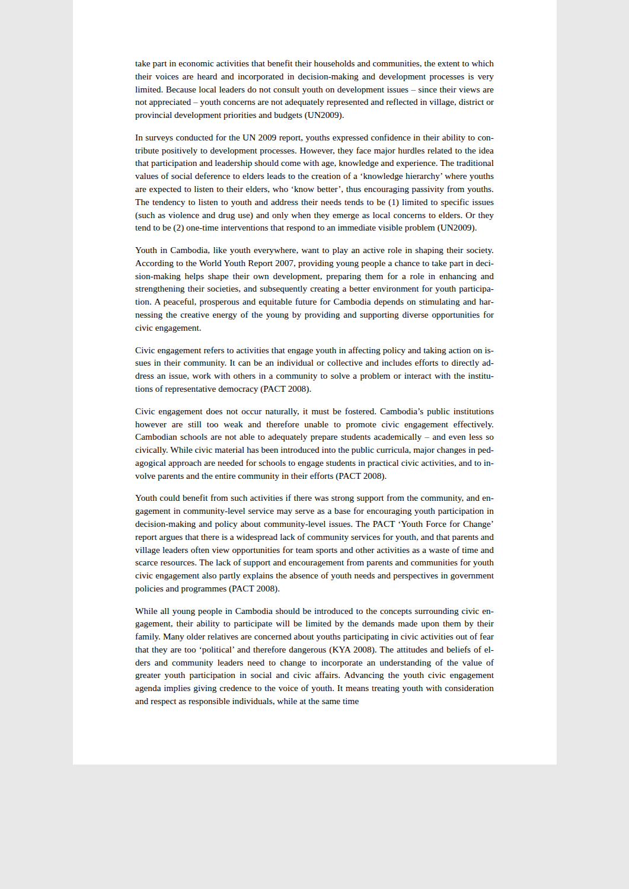take part in economic activities that benefit their households and communities, the extent to which their voices are heard and incorporated in decision-making and development processes is very limited. Because local leaders do not consult youth on development issues – since their views are not appreciated – youth concerns are not adequately represented and reflected in village, district or provincial development priorities and budgets (UN2009).
In surveys conducted for the UN 2009 report, youths expressed confidence in their ability to contribute positively to development processes. However, they face major hurdles related to the idea that participation and leadership should come with age, knowledge and experience. The traditional values of social deference to elders leads to the creation of a ‘knowledge hierarchy’ where youths are expected to listen to their elders, who ‘know better’, thus encouraging passivity from youths. The tendency to listen to youth and address their needs tends to be (1) limited to specific issues (such as violence and drug use) and only when they emerge as local concerns to elders. Or they tend to be (2) one-time interventions that respond to an immediate visible problem (UN2009).
Youth in Cambodia, like youth everywhere, want to play an active role in shaping their society. According to the World Youth Report 2007, providing young people a chance to take part in decision-making helps shape their own development, preparing them for a role in enhancing and strengthening their societies, and subsequently creating a better environment for youth participation. A peaceful, prosperous and equitable future for Cambodia depends on stimulating and harnessing the creative energy of the young by providing and supporting diverse opportunities for civic engagement.
Civic engagement refers to activities that engage youth in affecting policy and taking action on issues in their community. It can be an individual or collective and includes efforts to directly address an issue, work with others in a community to solve a problem or interact with the institutions of representative democracy (PACT 2008).
Civic engagement does not occur naturally, it must be fostered. Cambodia’s public institutions however are still too weak and therefore unable to promote civic engagement effectively. Cambodian schools are not able to adequately prepare students academically – and even less so civically. While civic material has been introduced into the public curricula, major changes in pedagogical approach are needed for schools to engage students in practical civic activities, and to involve parents and the entire community in their efforts (PACT 2008).
Youth could benefit from such activities if there was strong support from the community, and engagement in community-level service may serve as a base for encouraging youth participation in decision-making and policy about community-level issues. The PACT ‘Youth Force for Change’ report argues that there is a widespread lack of community services for youth, and that parents and village leaders often view opportunities for team sports and other activities as a waste of time and scarce resources. The lack of support and encouragement from parents and communities for youth civic engagement also partly explains the absence of youth needs and perspectives in government policies and programmes (PACT 2008).
While all young people in Cambodia should be introduced to the concepts surrounding civic engagement, their ability to participate will be limited by the demands made upon them by their family. Many older relatives are concerned about youths participating in civic activities out of fear that they are too ‘political’ and therefore dangerous (KYA 2008). The attitudes and beliefs of elders and community leaders need to change to incorporate an understanding of the value of greater youth participation in social and civic affairs. Advancing the youth civic engagement agenda implies giving credence to the voice of youth. It means treating youth with consideration and respect as responsible individuals, while at the same time